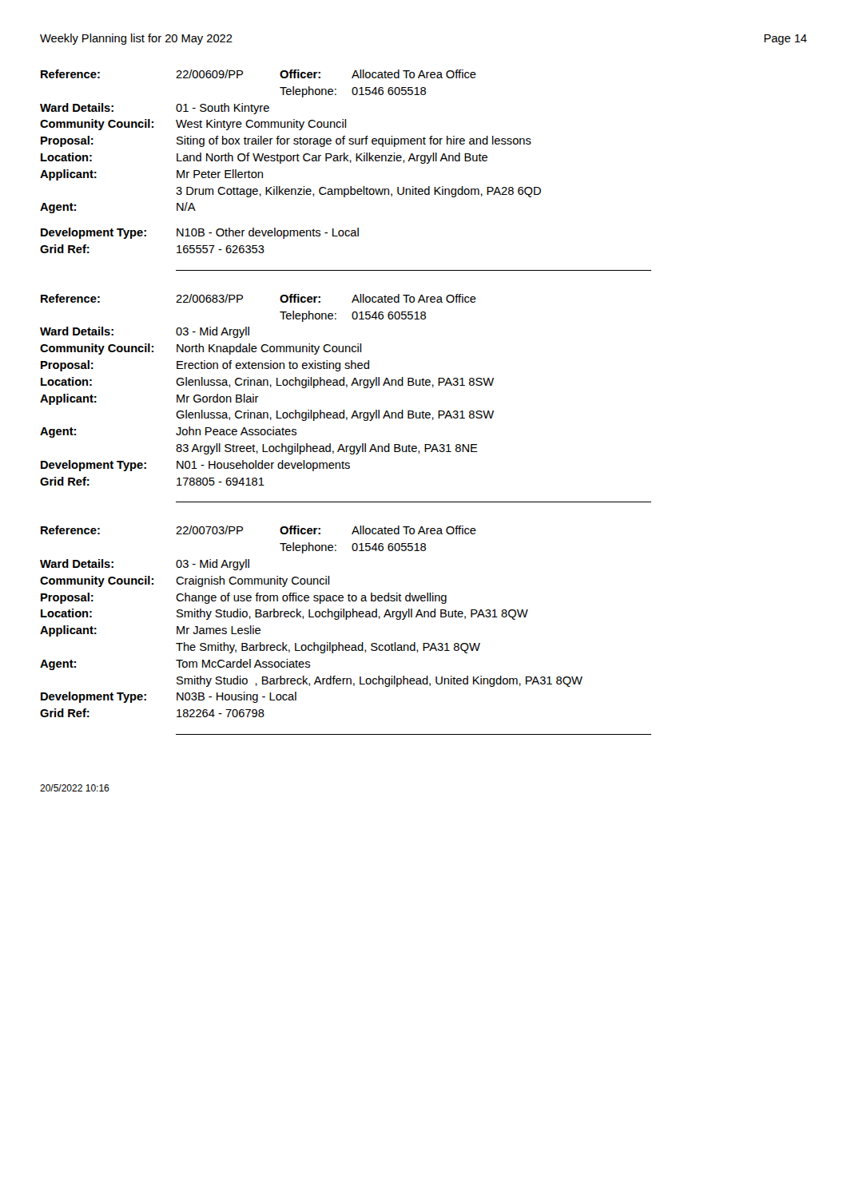Weekly Planning list for 20 May 2022
Page 14
| Reference: | 22/00609/PP | Officer: | Allocated To Area Office |
| | | Telephone: | 01546 605518 |
| Ward Details: | 01 - South Kintyre |
| Community Council: | West Kintyre Community Council |
| Proposal: | Siting of box trailer for storage of surf equipment for hire and lessons |
| Location: | Land North Of Westport Car Park, Kilkenzie, Argyll And Bute |
| Applicant: | Mr Peter Ellerton |
| | 3 Drum Cottage, Kilkenzie, Campbeltown, United Kingdom, PA28 6QD |
| Agent: | N/A |
| Development Type: | N10B - Other developments - Local |
| Grid Ref: | 165557 - 626353 |
| Reference: | 22/00683/PP | Officer: | Allocated To Area Office |
| | | Telephone: | 01546 605518 |
| Ward Details: | 03 - Mid Argyll |
| Community Council: | North Knapdale Community Council |
| Proposal: | Erection of extension to existing shed |
| Location: | Glenlussa, Crinan, Lochgilphead, Argyll And Bute, PA31 8SW |
| Applicant: | Mr Gordon Blair |
| | Glenlussa, Crinan, Lochgilphead, Argyll And Bute, PA31 8SW |
| Agent: | John Peace Associates |
| | 83 Argyll Street, Lochgilphead, Argyll And Bute, PA31 8NE |
| Development Type: | N01 - Householder developments |
| Grid Ref: | 178805 - 694181 |
| Reference: | 22/00703/PP | Officer: | Allocated To Area Office |
| | | Telephone: | 01546 605518 |
| Ward Details: | 03 - Mid Argyll |
| Community Council: | Craignish Community Council |
| Proposal: | Change of use from office space to a bedsit dwelling |
| Location: | Smithy Studio, Barbreck, Lochgilphead, Argyll And Bute, PA31 8QW |
| Applicant: | Mr James Leslie |
| | The Smithy, Barbreck, Lochgilphead, Scotland, PA31 8QW |
| Agent: | Tom McCardel Associates |
| | Smithy Studio , Barbreck, Ardfern, Lochgilphead, United Kingdom, PA31 8QW |
| Development Type: | N03B - Housing - Local |
| Grid Ref: | 182264 - 706798 |
20/5/2022 10:16